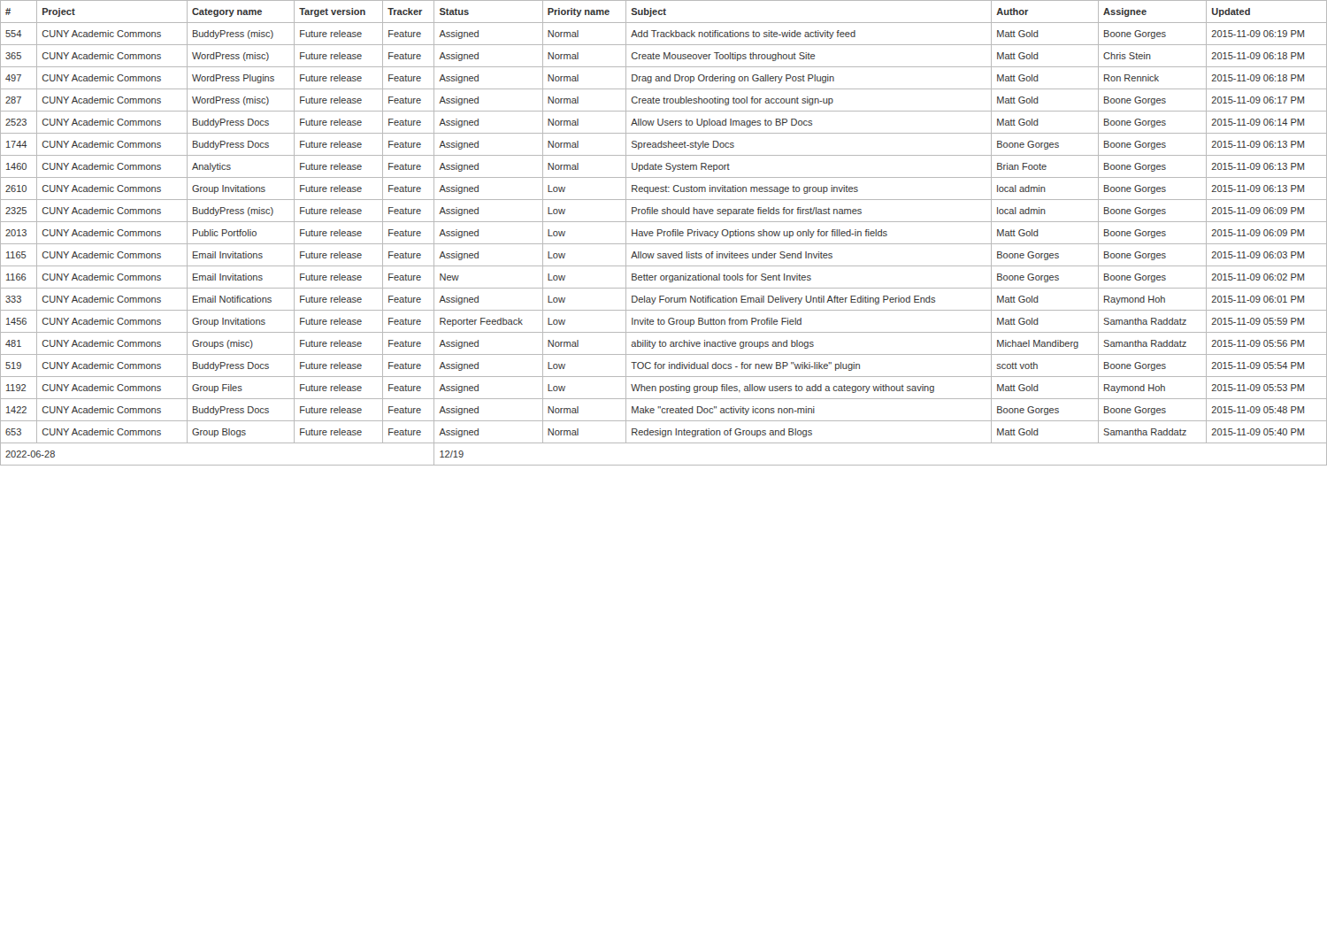| # | Project | Category name | Target version | Tracker | Status | Priority name | Subject | Author | Assignee | Updated |
| --- | --- | --- | --- | --- | --- | --- | --- | --- | --- | --- |
| 554 | CUNY Academic Commons | BuddyPress (misc) | Future release | Feature | Assigned | Normal | Add Trackback notifications to site-wide activity feed | Matt Gold | Boone Gorges | 2015-11-09 06:19 PM |
| 365 | CUNY Academic Commons | WordPress (misc) | Future release | Feature | Assigned | Normal | Create Mouseover Tooltips throughout Site | Matt Gold | Chris Stein | 2015-11-09 06:18 PM |
| 497 | CUNY Academic Commons | WordPress Plugins | Future release | Feature | Assigned | Normal | Drag and Drop Ordering on Gallery Post Plugin | Matt Gold | Ron Rennick | 2015-11-09 06:18 PM |
| 287 | CUNY Academic Commons | WordPress (misc) | Future release | Feature | Assigned | Normal | Create troubleshooting tool for account sign-up | Matt Gold | Boone Gorges | 2015-11-09 06:17 PM |
| 2523 | CUNY Academic Commons | BuddyPress Docs | Future release | Feature | Assigned | Normal | Allow Users to Upload Images to BP Docs | Matt Gold | Boone Gorges | 2015-11-09 06:14 PM |
| 1744 | CUNY Academic Commons | BuddyPress Docs | Future release | Feature | Assigned | Normal | Spreadsheet-style Docs | Boone Gorges | Boone Gorges | 2015-11-09 06:13 PM |
| 1460 | CUNY Academic Commons | Analytics | Future release | Feature | Assigned | Normal | Update System Report | Brian Foote | Boone Gorges | 2015-11-09 06:13 PM |
| 2610 | CUNY Academic Commons | Group Invitations | Future release | Feature | Assigned | Low | Request: Custom invitation message to group invites | local admin | Boone Gorges | 2015-11-09 06:13 PM |
| 2325 | CUNY Academic Commons | BuddyPress (misc) | Future release | Feature | Assigned | Low | Profile should have separate fields for first/last names | local admin | Boone Gorges | 2015-11-09 06:09 PM |
| 2013 | CUNY Academic Commons | Public Portfolio | Future release | Feature | Assigned | Low | Have Profile Privacy Options show up only for filled-in fields | Matt Gold | Boone Gorges | 2015-11-09 06:09 PM |
| 1165 | CUNY Academic Commons | Email Invitations | Future release | Feature | Assigned | Low | Allow saved lists of invitees under Send Invites | Boone Gorges | Boone Gorges | 2015-11-09 06:03 PM |
| 1166 | CUNY Academic Commons | Email Invitations | Future release | Feature | New | Low | Better organizational tools for Sent Invites | Boone Gorges | Boone Gorges | 2015-11-09 06:02 PM |
| 333 | CUNY Academic Commons | Email Notifications | Future release | Feature | Assigned | Low | Delay Forum Notification Email Delivery Until After Editing Period Ends | Matt Gold | Raymond Hoh | 2015-11-09 06:01 PM |
| 1456 | CUNY Academic Commons | Group Invitations | Future release | Feature | Reporter Feedback | Low | Invite to Group Button from Profile Field | Matt Gold | Samantha Raddatz | 2015-11-09 05:59 PM |
| 481 | CUNY Academic Commons | Groups (misc) | Future release | Feature | Assigned | Normal | ability to archive inactive groups and blogs | Michael Mandiberg | Samantha Raddatz | 2015-11-09 05:56 PM |
| 519 | CUNY Academic Commons | BuddyPress Docs | Future release | Feature | Assigned | Low | TOC for individual docs - for new BP "wiki-like" plugin | scott voth | Boone Gorges | 2015-11-09 05:54 PM |
| 1192 | CUNY Academic Commons | Group Files | Future release | Feature | Assigned | Low | When posting group files, allow users to add a category without saving | Matt Gold | Raymond Hoh | 2015-11-09 05:53 PM |
| 1422 | CUNY Academic Commons | BuddyPress Docs | Future release | Feature | Assigned | Normal | Make "created Doc" activity icons non-mini | Boone Gorges | Boone Gorges | 2015-11-09 05:48 PM |
| 653 | CUNY Academic Commons | Group Blogs | Future release | Feature | Assigned | Normal | Redesign Integration of Groups and Blogs | Matt Gold | Samantha Raddatz | 2015-11-09 05:40 PM |
| 2022-06-28 | 12/19 |